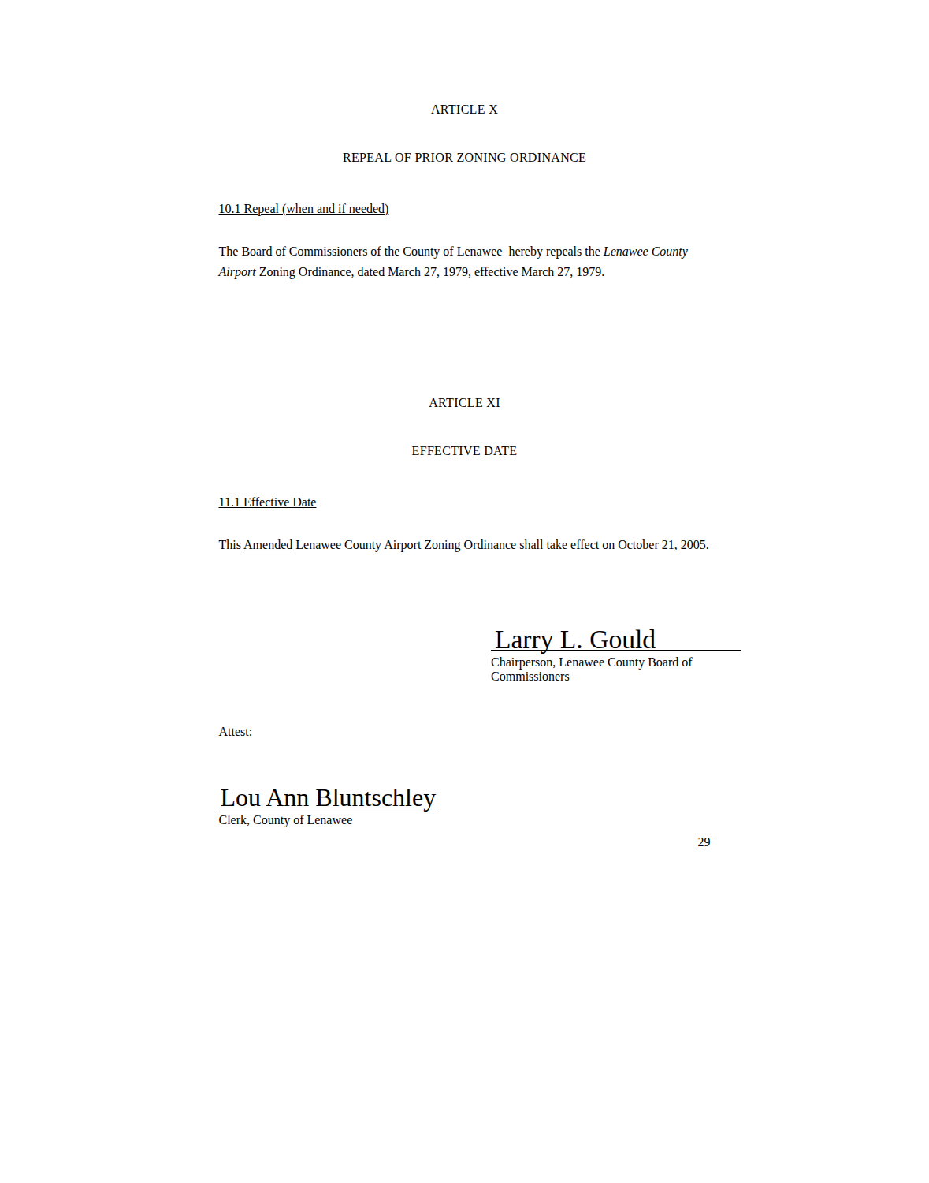ARTICLE X
REPEAL OF PRIOR ZONING ORDINANCE
10.1 Repeal (when and if needed)
The Board of Commissioners of the County of Lenawee hereby repeals the Lenawee County Airport Zoning Ordinance, dated March 27, 1979, effective March 27, 1979.
ARTICLE XI
EFFECTIVE DATE
11.1 Effective Date
This Amended Lenawee County Airport Zoning Ordinance shall take effect on October 21, 2005.
Larry L. Gould
Chairperson, Lenawee County Board of Commissioners
Attest:
Lou Ann Bluntschley
Clerk, County of Lenawee
29